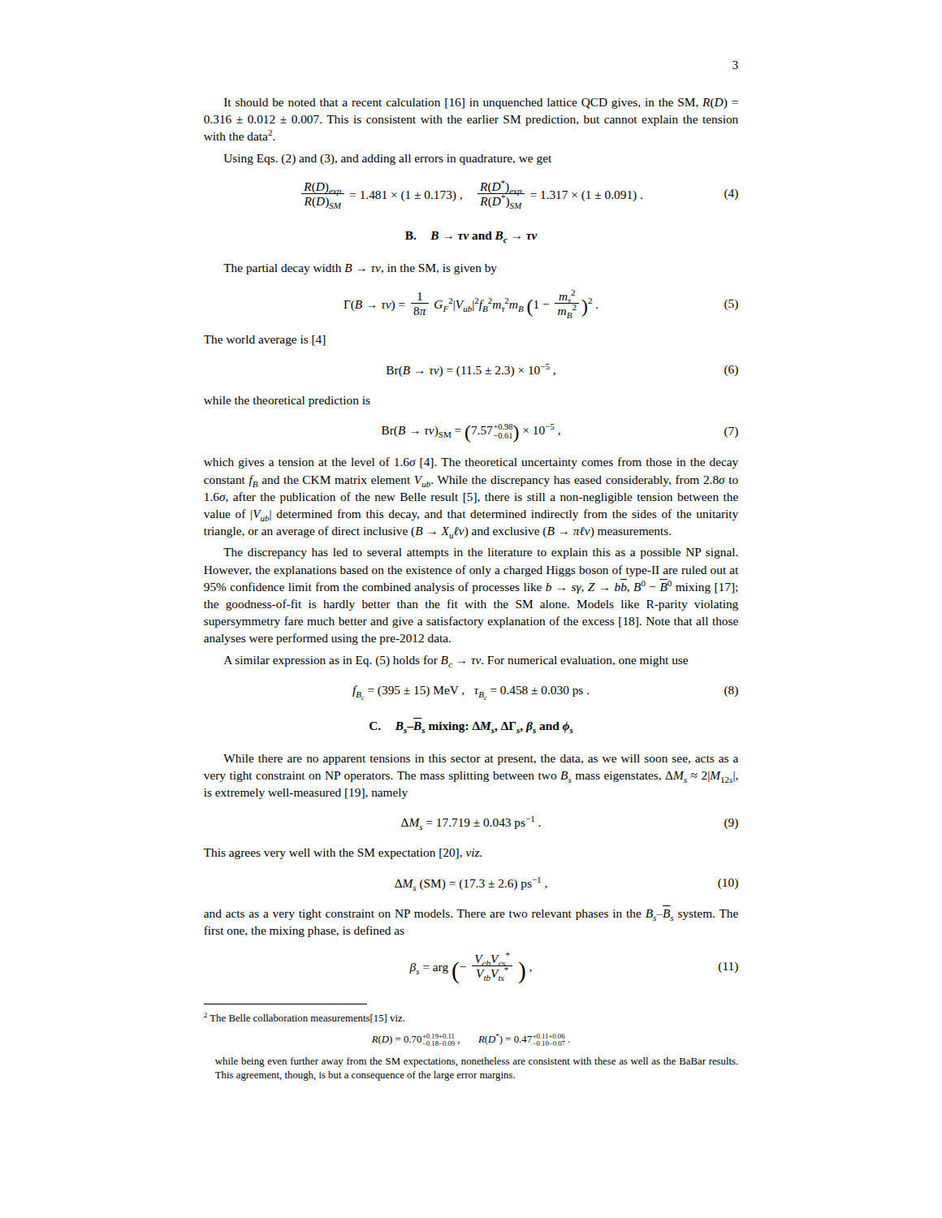3
It should be noted that a recent calculation [16] in unquenched lattice QCD gives, in the SM, R(D) = 0.316 ± 0.012 ± 0.007. This is consistent with the earlier SM prediction, but cannot explain the tension with the data2.
Using Eqs. (2) and (3), and adding all errors in quadrature, we get
R(D)exp R(D)SM = 1.481 × (1 ± 0.173) , R(D*)exp R(D*)SM = 1.317 × (1 ± 0.091) . (4)
B. B → τν and Bc → τν
The partial decay width B → τν, in the SM, is given by
Γ(B → τν) = 18π GF2|Vub|2fB2mτ2mB (1 − mτ2 mB2)2 . (5)
The world average is [4]
Br(B → τν) = (11.5 ± 2.3) × 10−5 , (6)
while the theoretical prediction is
Br(B → τν)SM = (7.57+0.98−0.61) × 10−5 , (7)
which gives a tension at the level of 1.6σ [4]. The theoretical uncertainty comes from those in the decay constant fB and the CKM matrix element Vub. While the discrepancy has eased considerably, from 2.8σ to 1.6σ, after the publication of the new Belle result [5], there is still a non-negligible tension between the value of |Vub| determined from this decay, and that determined indirectly from the sides of the unitarity triangle, or an average of direct inclusive (B → Xuℓν) and exclusive (B → πℓν) measurements.
The discrepancy has led to several attempts in the literature to explain this as a possible NP signal. However, the explanations based on the existence of only a charged Higgs boson of type-II are ruled out at 95% confidence limit from the combined analysis of processes like b → sγ, Z → bb, B0 − B0 mixing [17]; the goodness-of-fit is hardly better than the fit with the SM alone. Models like R-parity violating supersymmetry fare much better and give a satisfactory explanation of the excess [18]. Note that all those analyses were performed using the pre-2012 data.
A similar expression as in Eq. (5) holds for Bc → τν. For numerical evaluation, one might use
fBc = (395 ± 15) MeV , τBc = 0.458 ± 0.030 ps . (8)
C. Bs–Bs mixing: ΔMs, ΔΓs, βs and ϕs
While there are no apparent tensions in this sector at present, the data, as we will soon see, acts as a very tight constraint on NP operators. The mass splitting between two Bs mass eigenstates, ΔMs ≈ 2|M12s|, is extremely well-measured [19], namely
ΔMs = 17.719 ± 0.043 ps−1 . (9)
This agrees very well with the SM expectation [20], viz.
ΔMs (SM) = (17.3 ± 2.6) ps−1 , (10)
and acts as a very tight constraint on NP models. There are two relevant phases in the Bs–Bs system. The first one, the mixing phase, is defined as
βs = arg (− VcbVcs*VtbVts* ) , (11)
2 The Belle collaboration measurements[15] viz.
R(D) = 0.70+0.19+0.11−0.18−0.09 , R(D*) = 0.47+0.11+0.06−0.10−0.07 .
while being even further away from the SM expectations, nonetheless are consistent with these as well as the BaBar results. This agreement, though, is but a consequence of the large error margins.